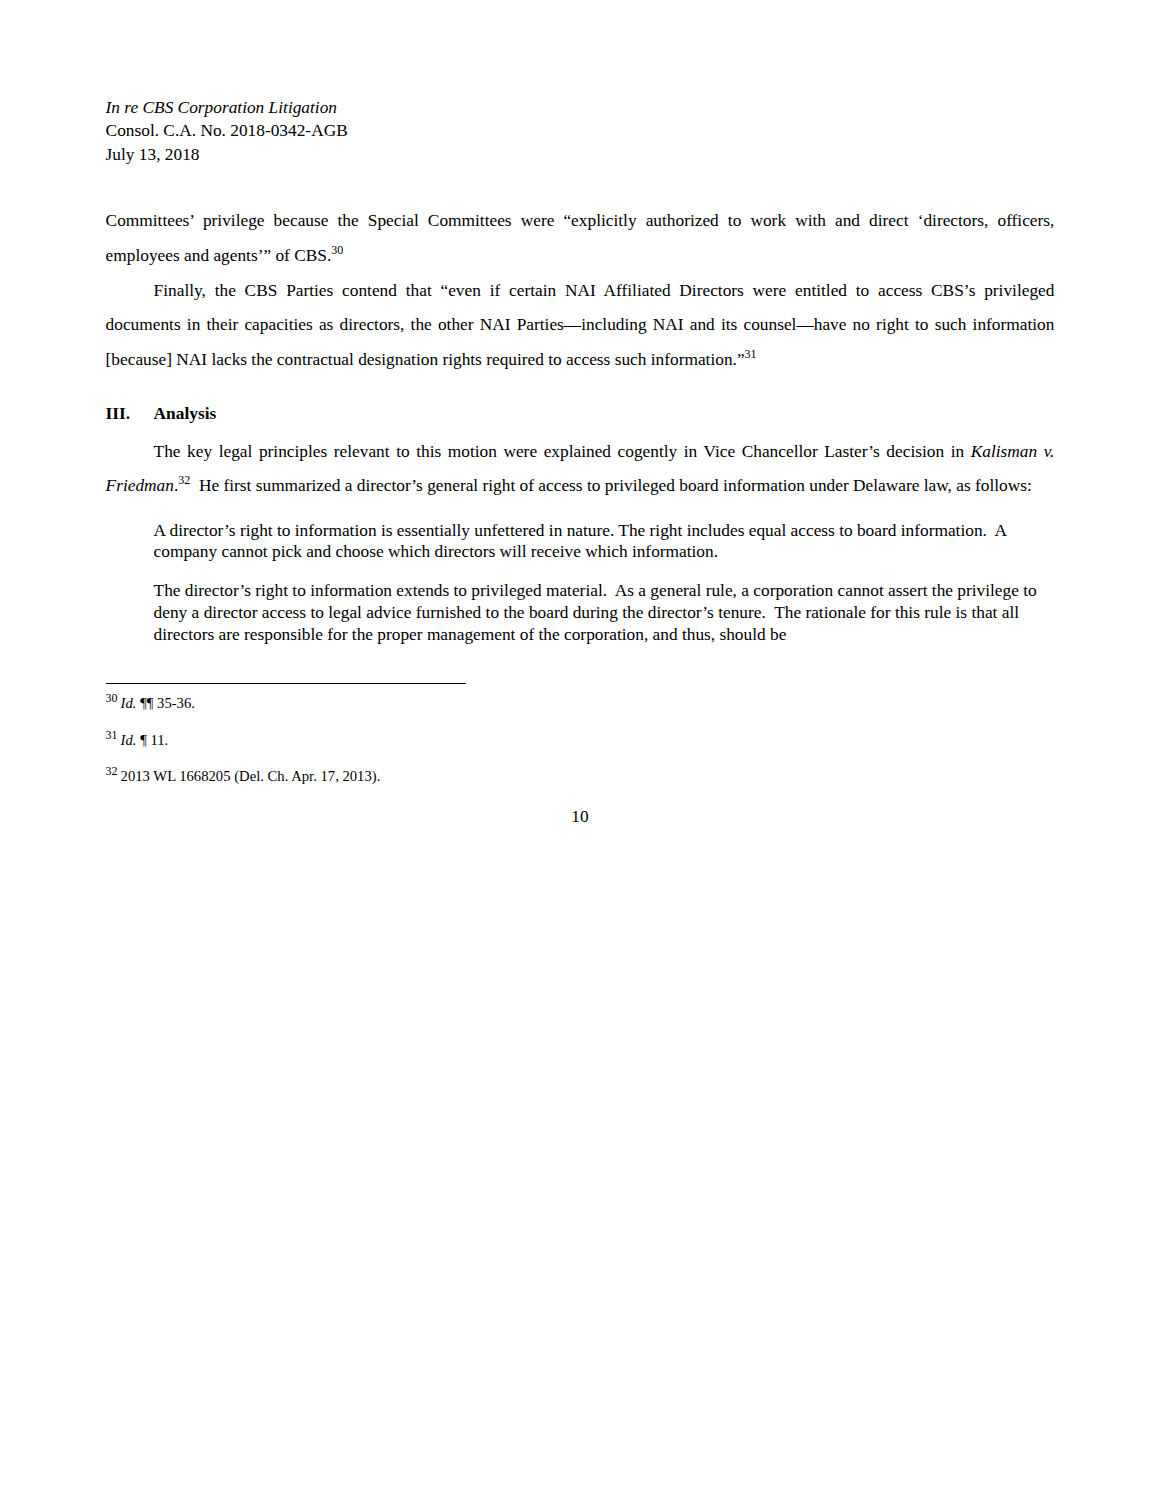In re CBS Corporation Litigation
Consol. C.A. No. 2018-0342-AGB
July 13, 2018
Committees’ privilege because the Special Committees were “explicitly authorized to work with and direct ‘directors, officers, employees and agents’” of CBS.30
Finally, the CBS Parties contend that “even if certain NAI Affiliated Directors were entitled to access CBS’s privileged documents in their capacities as directors, the other NAI Parties—including NAI and its counsel—have no right to such information [because] NAI lacks the contractual designation rights required to access such information.”31
III. Analysis
The key legal principles relevant to this motion were explained cogently in Vice Chancellor Laster’s decision in Kalisman v. Friedman.32 He first summarized a director’s general right of access to privileged board information under Delaware law, as follows:
A director’s right to information is essentially unfettered in nature. The right includes equal access to board information. A company cannot pick and choose which directors will receive which information.
The director’s right to information extends to privileged material. As a general rule, a corporation cannot assert the privilege to deny a director access to legal advice furnished to the board during the director’s tenure. The rationale for this rule is that all directors are responsible for the proper management of the corporation, and thus, should be
30Id. ¶¶ 35-36.
31Id. ¶ 11.
322013 WL 1668205 (Del. Ch. Apr. 17, 2013).
10